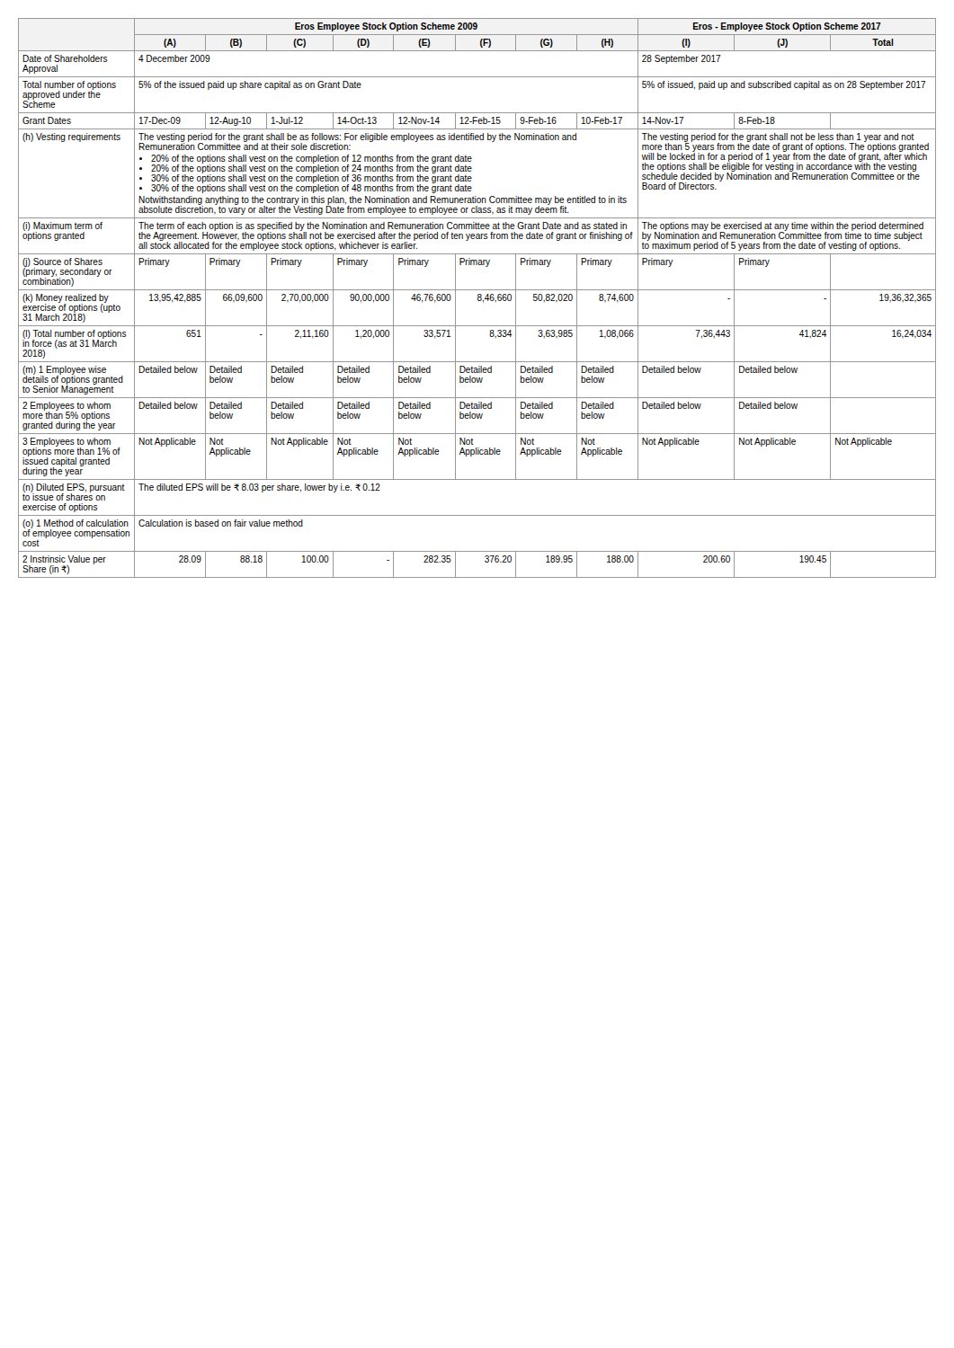| | Eros Employee Stock Option Scheme 2009 | Eros - Employee Stock Option Scheme 2017 |
| --- | --- | --- |
| (A) | (B) | (C) | (D) | (E) | (F) | (G) | (H) | (I) | (J) | Total |
| Date of Shareholders Approval | 4 December 2009 | 28 September 2017 |
| Total number of options approved under the Scheme | 5% of the issued paid up share capital as on Grant Date | 5% of issued, paid up and subscribed capital as on 28 September 2017 |
| Grant Dates | 17-Dec-09 | 12-Aug-10 | 1-Jul-12 | 14-Oct-13 | 12-Nov-14 | 12-Feb-15 | 9-Feb-16 | 10-Feb-17 | 14-Nov-17 | 8-Feb-18 | |
| (h) Vesting requirements | The vesting period for the grant shall be as follows: For eligible employees as identified by the Nomination and Remuneration Committee and at their sole discretion: 20% of the options shall vest on the completion of 12 months from the grant date 20% of the options shall vest on the completion of 24 months from the grant date 30% of the options shall vest on the completion of 36 months from the grant date 30% of the options shall vest on the completion of 48 months from the grant date Notwithstanding anything to the contrary in this plan, the Nomination and Remuneration Committee may be entitled to in its absolute discretion, to vary or alter the Vesting Date from employee to employee or class, as it may deem fit. | The vesting period for the grant shall not be less than 1 year and not more than 5 years from the date of grant of options. The options granted will be locked in for a period of 1 year from the date of grant, after which the options shall be eligible for vesting in accordance with the vesting schedule decided by Nomination and Remuneration Committee or the Board of Directors. |
| (i) Maximum term of options granted | The term of each option is as specified by the Nomination and Remuneration Committee at the Grant Date and as stated in the Agreement. However, the options shall not be exercised after the period of ten years from the date of grant or finishing of all stock allocated for the employee stock options, whichever is earlier. | The options may be exercised at any time within the period determined by Nomination and Remuneration Committee from time to time subject to maximum period of 5 years from the date of vesting of options. |
| (j) Source of Shares (primary, secondary or combination) | Primary | Primary | Primary | Primary | Primary | Primary | Primary | Primary | Primary | Primary | |
| (k) Money realized by exercise of options (upto 31 March 2018) | 13,95,42,885 | 66,09,600 | 2,70,00,000 | 90,00,000 | 46,76,600 | 8,46,660 | 50,82,020 | 8,74,600 | - | - | 19,36,32,365 |
| (l) Total number of options in force (as at 31 March 2018) | 651 | - | 2,11,160 | 1,20,000 | 33,571 | 8,334 | 3,63,985 | 1,08,066 | 7,36,443 | 41,824 | 16,24,034 |
| (m) 1 Employee wise details of options granted to Senior Management | Detailed below | Detailed below | Detailed below | Detailed below | Detailed below | Detailed below | Detailed below | Detailed below | Detailed below | Detailed below | |
| 2 Employees to whom more than 5% options granted during the year | Detailed below | Detailed below | Detailed below | Detailed below | Detailed below | Detailed below | Detailed below | Detailed below | Detailed below | Detailed below | |
| 3 Employees to whom options more than 1% of issued capital granted during the year | Not Applicable | Not Applicable | Not Applicable | Not Applicable | Not Applicable | Not Applicable | Not Applicable | Not Applicable | Not Applicable | Not Applicable | Not Applicable |
| (n) Diluted EPS, pursuant to issue of shares on exercise of options | The diluted EPS will be ₹ 8.03 per share, lower by i.e. ₹ 0.12 |
| (o) 1 Method of calculation of employee compensation cost | Calculation is based on fair value method |
| 2 Instrinsic Value per Share (in ₹) | 28.09 | 88.18 | 100.00 | - | 282.35 | 376.20 | 189.95 | 188.00 | 200.60 | 190.45 | |